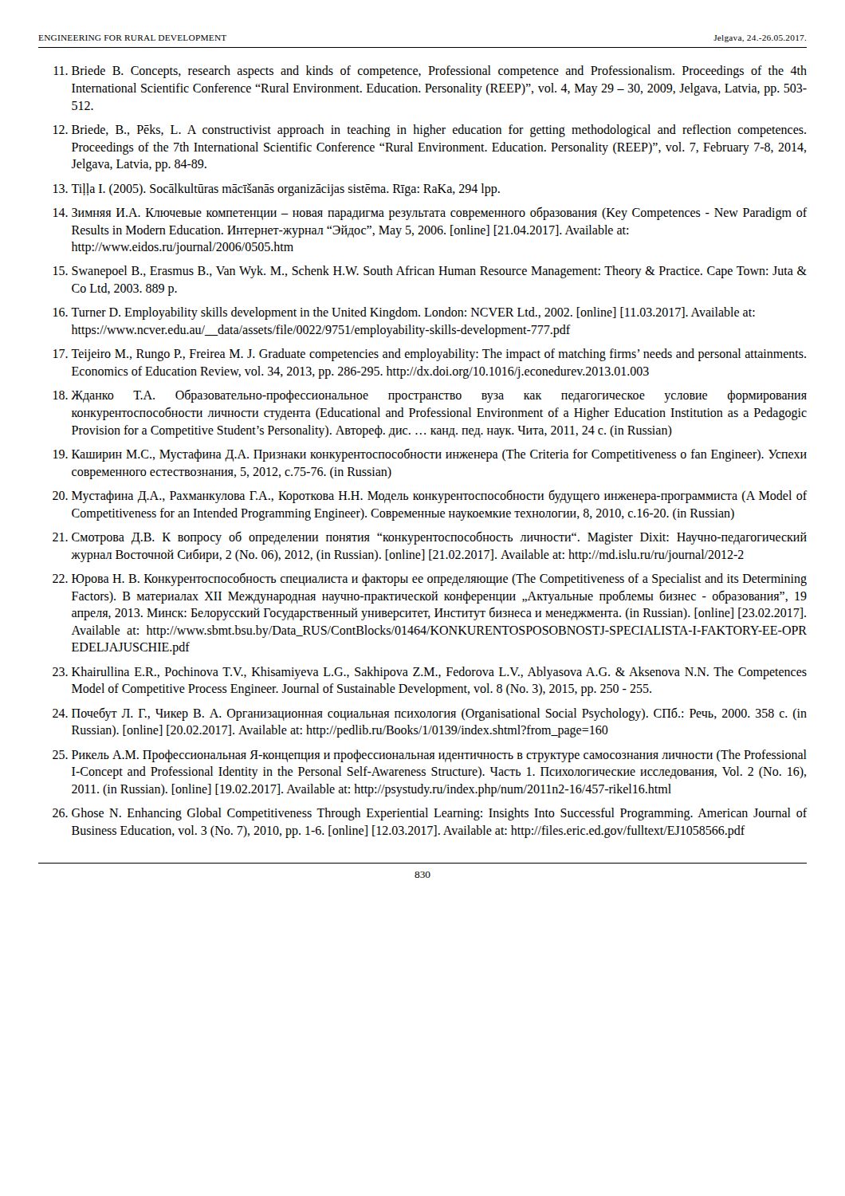Engineering for Rural Development Jelgava, 24.-26.05.2017.
Briede B. Concepts, research aspects and kinds of competence, Professional competence and Professionalism. Proceedings of the 4th International Scientific Conference “Rural Environment. Education. Personality (REEP)”, vol. 4, May 29 – 30, 2009, Jelgava, Latvia, pp. 503-512.
Briede, B., Pēks, L. A constructivist approach in teaching in higher education for getting methodological and reflection competences. Proceedings of the 7th International Scientific Conference “Rural Environment. Education. Personality (REEP)”, vol. 7, February 7-8, 2014, Jelgava, Latvia, pp. 84-89.
Tiļļa I. (2005). Socālkultūras mācīšanās organizācijas sistēma. Rīga: RaKa, 294 lpp.
Зимняя И.А. Ключевые компетенции – новая парадигма результата современного образования (Key Competences - New Paradigm of Results in Modern Education. Интернет-журнал “Эйдос”, May 5, 2006. [online] [21.04.2017]. Available at:
http://www.eidos.ru/journal/2006/0505.htm
Swanepoel B., Erasmus B., Van Wyk. M., Schenk H.W. South African Human Resource Management: Theory & Practice. Cape Town: Juta & Co Ltd, 2003. 889 p.
Turner D. Employability skills development in the United Kingdom. London: NCVER Ltd., 2002. [online] [11.03.2017]. Available at:
https://www.ncver.edu.au/__data/assets/file/0022/9751/employability-skills-development-777.pdf
Teijeiro M., Rungo P., Freirea M. J. Graduate competencies and employability: The impact of matching firms’ needs and personal attainments. Economics of Education Review, vol. 34, 2013, pp. 286-295. http://dx.doi.org/10.1016/j.econedurev.2013.01.003
Жданко Т.А. Образовательно-профессиональное пространство вуза как педагогическое условие формирования конкурентоспособности личности студента (Educational and Professional Environment of a Higher Education Institution as a Pedagogic Provision for a Competitive Student’s Personality). Автореф. дис. … канд. пед. наук. Чита, 2011, 24 с. (in Russian)
Каширин М.С., Мустафина Д.А. Признаки конкурентоспособности инженера (The Criteria for Competitiveness o fan Engineer). Успехи современного естествознания, 5, 2012, с.75-76. (in Russian)
Мустафина Д.А., Рахманкулова Г.А., Короткова Н.Н. Модель конкурентоспособности будущего инженера-программиста (A Model of Competitiveness for an Intended Programming Engineer). Современные наукоемкие технологии, 8, 2010, с.16-20. (in Russian)
Смотрова Д.В. К вопросу об определении понятия “конкурентоспособность личности“. Magister Dixit: Научно-педагогический журнал Восточной Сибири, 2 (No. 06), 2012, (in Russian). [online] [21.02.2017]. Available at: http://md.islu.ru/ru/journal/2012-2
Юрова Н. В. Конкурентоспособность специалиста и факторы ее определяющие (The Competitiveness of a Specialist and its Determining Factors). В материалах XII Международная научно-практической конференции „Актуальные проблемы бизнес - образования”, 19 апреля, 2013. Минск: Белорусский Государственный университет, Институт бизнеса и менеджмента. (in Russian). [online] [23.02.2017]. Available at: http://www.sbmt.bsu.by/Data_RUS/ContBlocks/01464/KONKURENTOSPOSOBNOSTJ-SPECIALISTA-I-FAKTORY-EE-OPREDELJAJUSCHIE.pdf
Khairullina E.R., Pochinova T.V., Khisamiyeva L.G., Sakhipova Z.M., Fedorova L.V., Ablyasova A.G. & Aksenova N.N. The Competences Model of Competitive Process Engineer. Journal of Sustainable Development, vol. 8 (No. 3), 2015, pp. 250 - 255.
Почебут Л. Г., Чикер В. А. Организационная социальная психология (Organisational Social Psychology). СПб.: Речь, 2000. 358 с. (in Russian). [online] [20.02.2017]. Available at: http://pedlib.ru/Books/1/0139/index.shtml?from_page=160
Рикель А.М. Профессиональная Я-концепция и профессиональная идентичность в структуре самосознания личности (The Professional I-Concept and Professional Identity in the Personal Self-Awareness Structure). Часть 1. Психологические исследования, Vol. 2 (No. 16), 2011. (in Russian). [online] [19.02.2017]. Available at: http://psystudy.ru/index.php/num/2011n2-16/457-rikel16.html
Ghose N. Enhancing Global Competitiveness Through Experiential Learning: Insights Into Successful Programming. American Journal of Business Education, vol. 3 (No. 7), 2010, pp. 1-6. [online] [12.03.2017]. Available at: http://files.eric.ed.gov/fulltext/EJ1058566.pdf
830